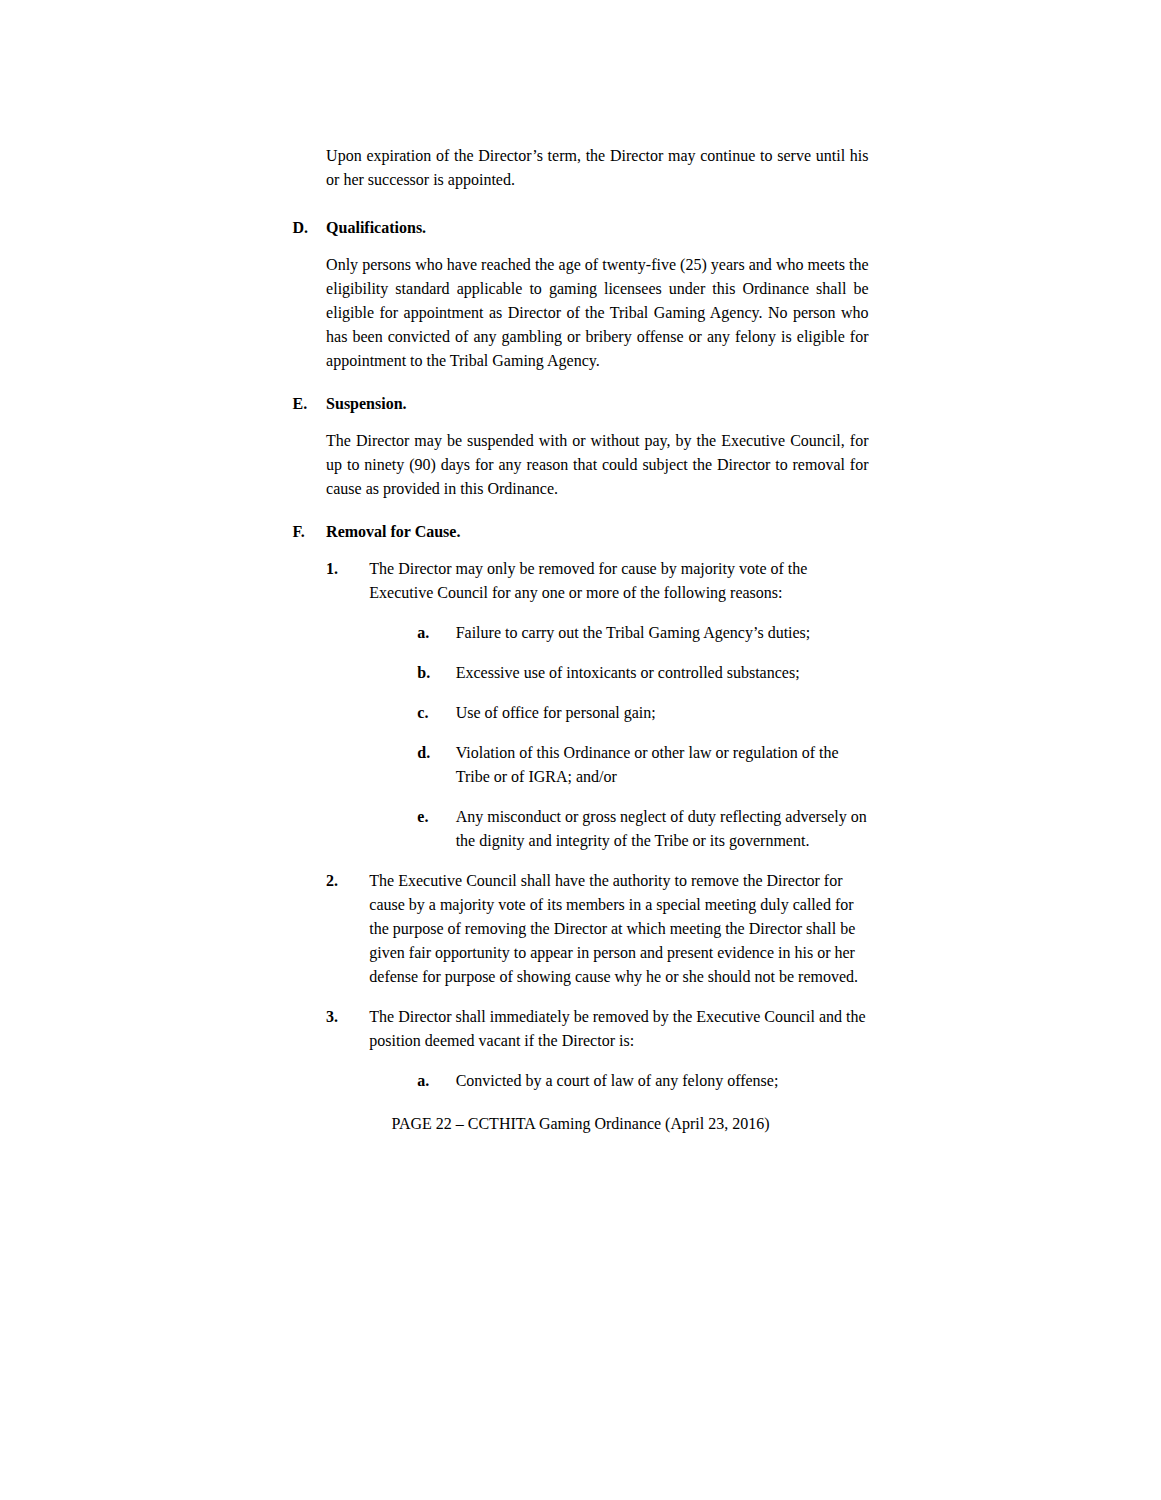Upon expiration of the Director’s term, the Director may continue to serve until his or her successor is appointed.
D. Qualifications.
Only persons who have reached the age of twenty-five (25) years and who meets the eligibility standard applicable to gaming licensees under this Ordinance shall be eligible for appointment as Director of the Tribal Gaming Agency. No person who has been convicted of any gambling or bribery offense or any felony is eligible for appointment to the Tribal Gaming Agency.
E. Suspension.
The Director may be suspended with or without pay, by the Executive Council, for up to ninety (90) days for any reason that could subject the Director to removal for cause as provided in this Ordinance.
F. Removal for Cause.
1. The Director may only be removed for cause by majority vote of the Executive Council for any one or more of the following reasons:
a. Failure to carry out the Tribal Gaming Agency’s duties;
b. Excessive use of intoxicants or controlled substances;
c. Use of office for personal gain;
d. Violation of this Ordinance or other law or regulation of the Tribe or of IGRA; and/or
e. Any misconduct or gross neglect of duty reflecting adversely on the dignity and integrity of the Tribe or its government.
2. The Executive Council shall have the authority to remove the Director for cause by a majority vote of its members in a special meeting duly called for the purpose of removing the Director at which meeting the Director shall be given fair opportunity to appear in person and present evidence in his or her defense for purpose of showing cause why he or she should not be removed.
3. The Director shall immediately be removed by the Executive Council and the position deemed vacant if the Director is:
a. Convicted by a court of law of any felony offense;
PAGE 22 – CCTHITA Gaming Ordinance (April 23, 2016)